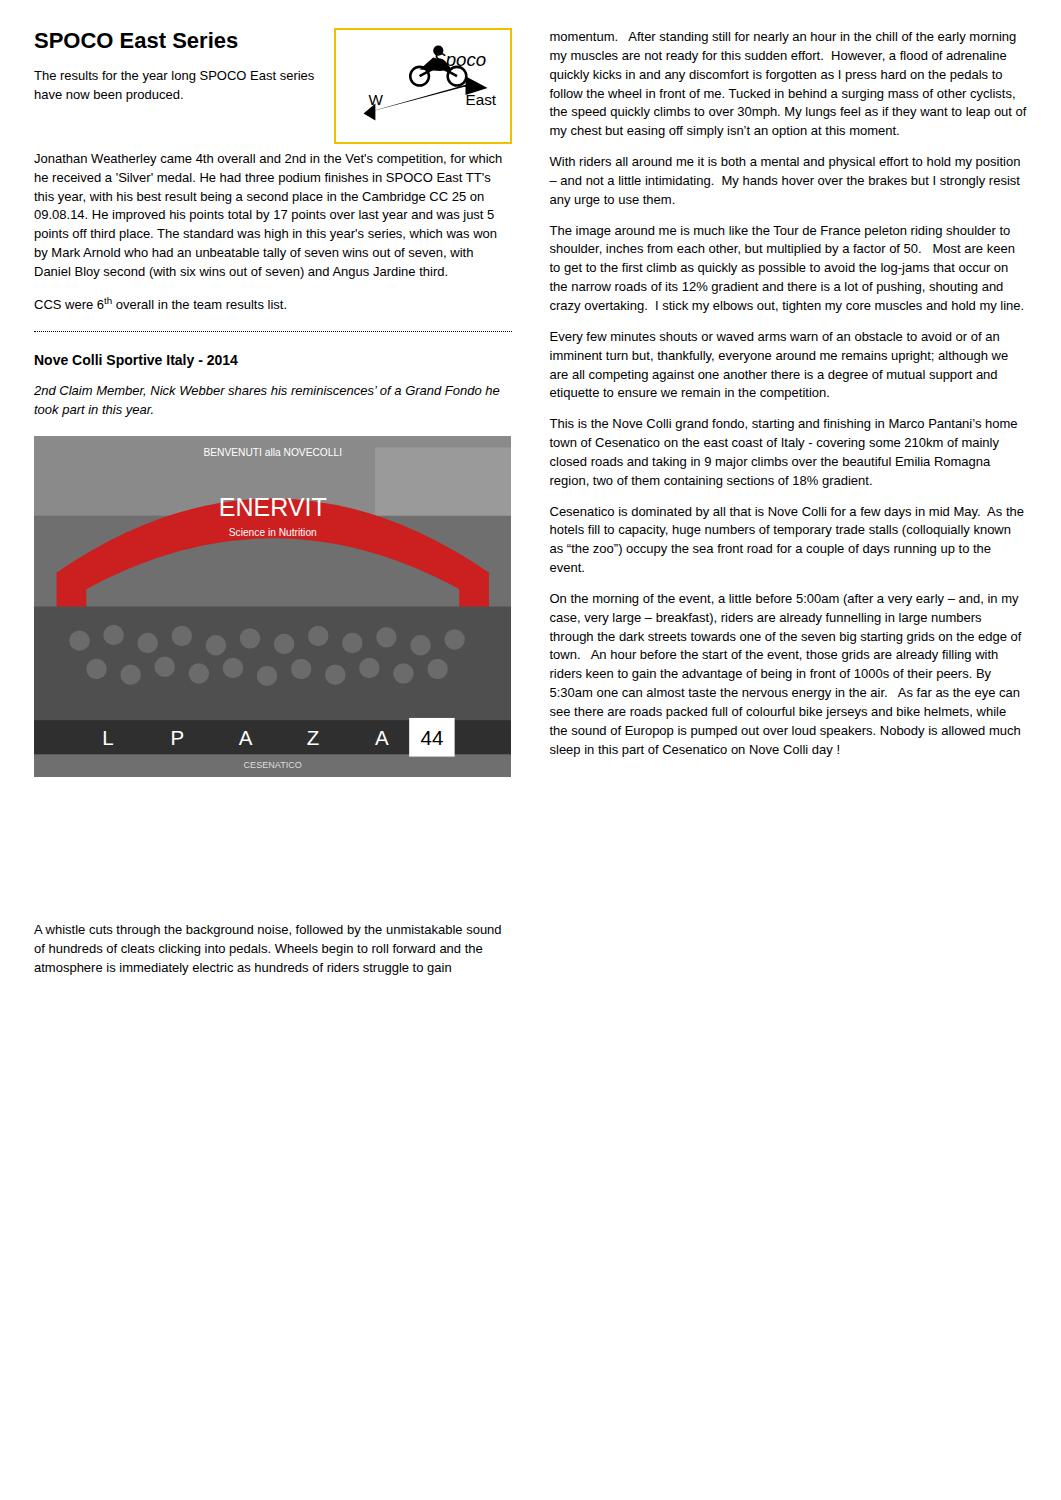Spoco W East
SPOCO East Series
The results for the year long SPOCO East series have now been produced.
Jonathan Weatherley came 4th overall and 2nd in the Vet's competition, for which he received a 'Silver' medal. He had three podium finishes in SPOCO East TT's this year, with his best result being a second place in the Cambridge CC 25 on 09.08.14. He improved his points total by 17 points over last year and was just 5 points off third place. The standard was high in this year's series, which was won by Mark Arnold who had an unbeatable tally of seven wins out of seven, with Daniel Bloy second (with six wins out of seven) and Angus Jardine third.
CCS were 6th overall in the team results list.
Nove Colli Sportive Italy - 2014
2nd Claim Member, Nick Webber shares his reminiscences’ of a Grand Fondo he took part in this year.
ENERVIT Science in Nutrition L P A Z A 44 CESENATICO BENVENUTI alla NOVECOLLI
A whistle cuts through the background noise, followed by the unmistakable sound of hundreds of cleats clicking into pedals. Wheels begin to roll forward and the atmosphere is immediately electric as hundreds of riders struggle to gain
momentum. After standing still for nearly an hour in the chill of the early morning my muscles are not ready for this sudden effort. However, a flood of adrenaline quickly kicks in and any discomfort is forgotten as I press hard on the pedals to follow the wheel in front of me. Tucked in behind a surging mass of other cyclists, the speed quickly climbs to over 30mph. My lungs feel as if they want to leap out of my chest but easing off simply isn’t an option at this moment.
With riders all around me it is both a mental and physical effort to hold my position – and not a little intimidating. My hands hover over the brakes but I strongly resist any urge to use them.
The image around me is much like the Tour de France peleton riding shoulder to shoulder, inches from each other, but multiplied by a factor of 50. Most are keen to get to the first climb as quickly as possible to avoid the log-jams that occur on the narrow roads of its 12% gradient and there is a lot of pushing, shouting and crazy overtaking. I stick my elbows out, tighten my core muscles and hold my line.
Every few minutes shouts or waved arms warn of an obstacle to avoid or of an imminent turn but, thankfully, everyone around me remains upright; although we are all competing against one another there is a degree of mutual support and etiquette to ensure we remain in the competition.
This is the Nove Colli grand fondo, starting and finishing in Marco Pantani’s home town of Cesenatico on the east coast of Italy - covering some 210km of mainly closed roads and taking in 9 major climbs over the beautiful Emilia Romagna region, two of them containing sections of 18% gradient.
Cesenatico is dominated by all that is Nove Colli for a few days in mid May. As the hotels fill to capacity, huge numbers of temporary trade stalls (colloquially known as “the zoo”) occupy the sea front road for a couple of days running up to the event.
On the morning of the event, a little before 5:00am (after a very early – and, in my case, very large – breakfast), riders are already funnelling in large numbers through the dark streets towards one of the seven big starting grids on the edge of town. An hour before the start of the event, those grids are already filling with riders keen to gain the advantage of being in front of 1000s of their peers. By 5:30am one can almost taste the nervous energy in the air. As far as the eye can see there are roads packed full of colourful bike jerseys and bike helmets, while the sound of Europop is pumped out over loud speakers. Nobody is allowed much sleep in this part of Cesenatico on Nove Colli day !